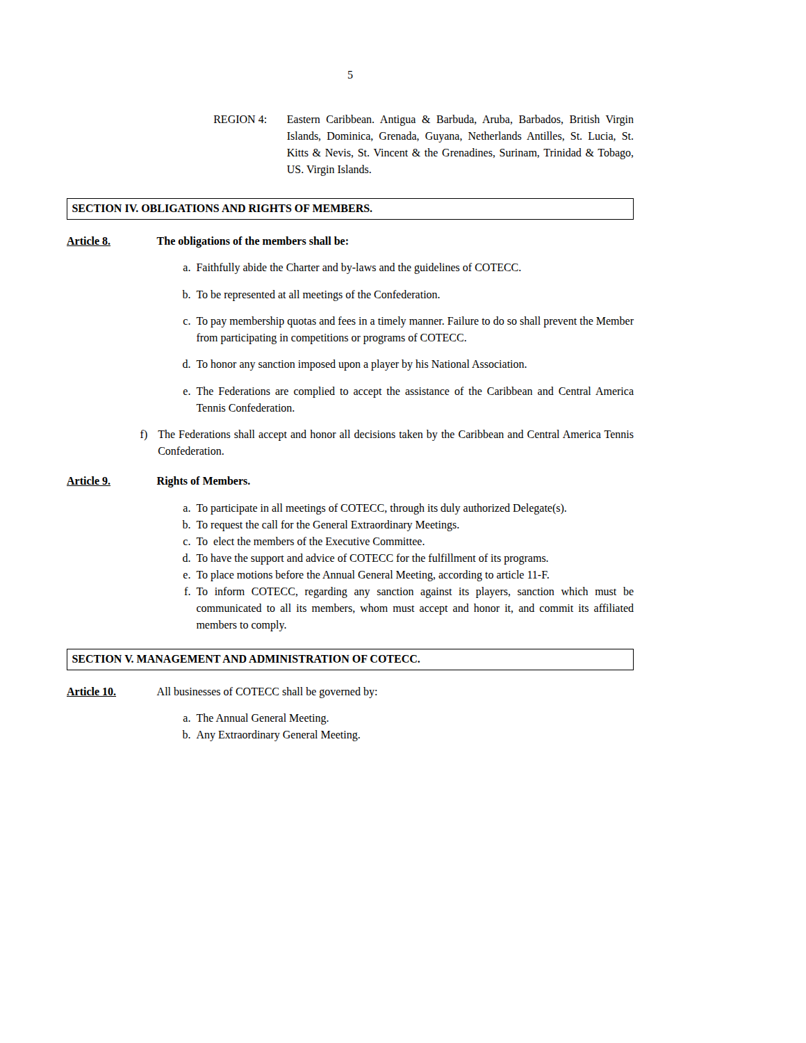5
| REGION 4: | Eastern Caribbean. Antigua & Barbuda, Aruba, Barbados, British Virgin Islands, Dominica, Grenada, Guyana, Netherlands Antilles, St. Lucia, St. Kitts & Nevis, St. Vincent & the Grenadines, Surinam, Trinidad & Tobago, US. Virgin Islands. |
SECTION IV. OBLIGATIONS AND RIGHTS OF MEMBERS.
| Article 8. | The obligations of the members shall be: |
Faithfully abide the Charter and by-laws and the guidelines of COTECC.
To be represented at all meetings of the Confederation.
To pay membership quotas and fees in a timely manner. Failure to do so shall prevent the Member from participating in competitions or programs of COTECC.
To honor any sanction imposed upon a player by his National Association.
The Federations are complied to accept the assistance of the Caribbean and Central America Tennis Confederation.
f)
The Federations shall accept and honor all decisions taken by the Caribbean and Central America Tennis Confederation.
| Article 9. | Rights of Members. |
To participate in all meetings of COTECC, through its duly authorized Delegate(s).
To request the call for the General Extraordinary Meetings.
To elect the members of the Executive Committee.
To have the support and advice of COTECC for the fulfillment of its programs.
To place motions before the Annual General Meeting, according to article 11-F.
To inform COTECC, regarding any sanction against its players, sanction which must be communicated to all its members, whom must accept and honor it, and commit its affiliated members to comply.
SECTION V. MANAGEMENT AND ADMINISTRATION OF COTECC.
| Article 10. | All businesses of COTECC shall be governed by: |
The Annual General Meeting.
Any Extraordinary General Meeting.